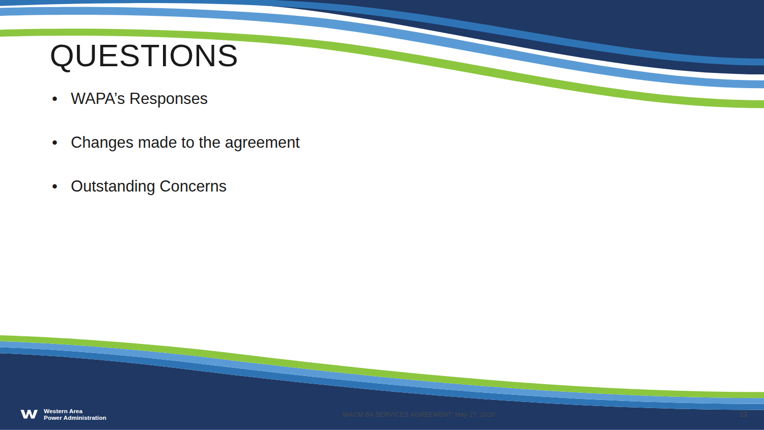QUESTIONS
WAPA’s Responses
Changes made to the agreement
Outstanding Concerns
Western Area
Power Administration
WACM BA SERVICES AGREEMENT: May 27, 2020
13